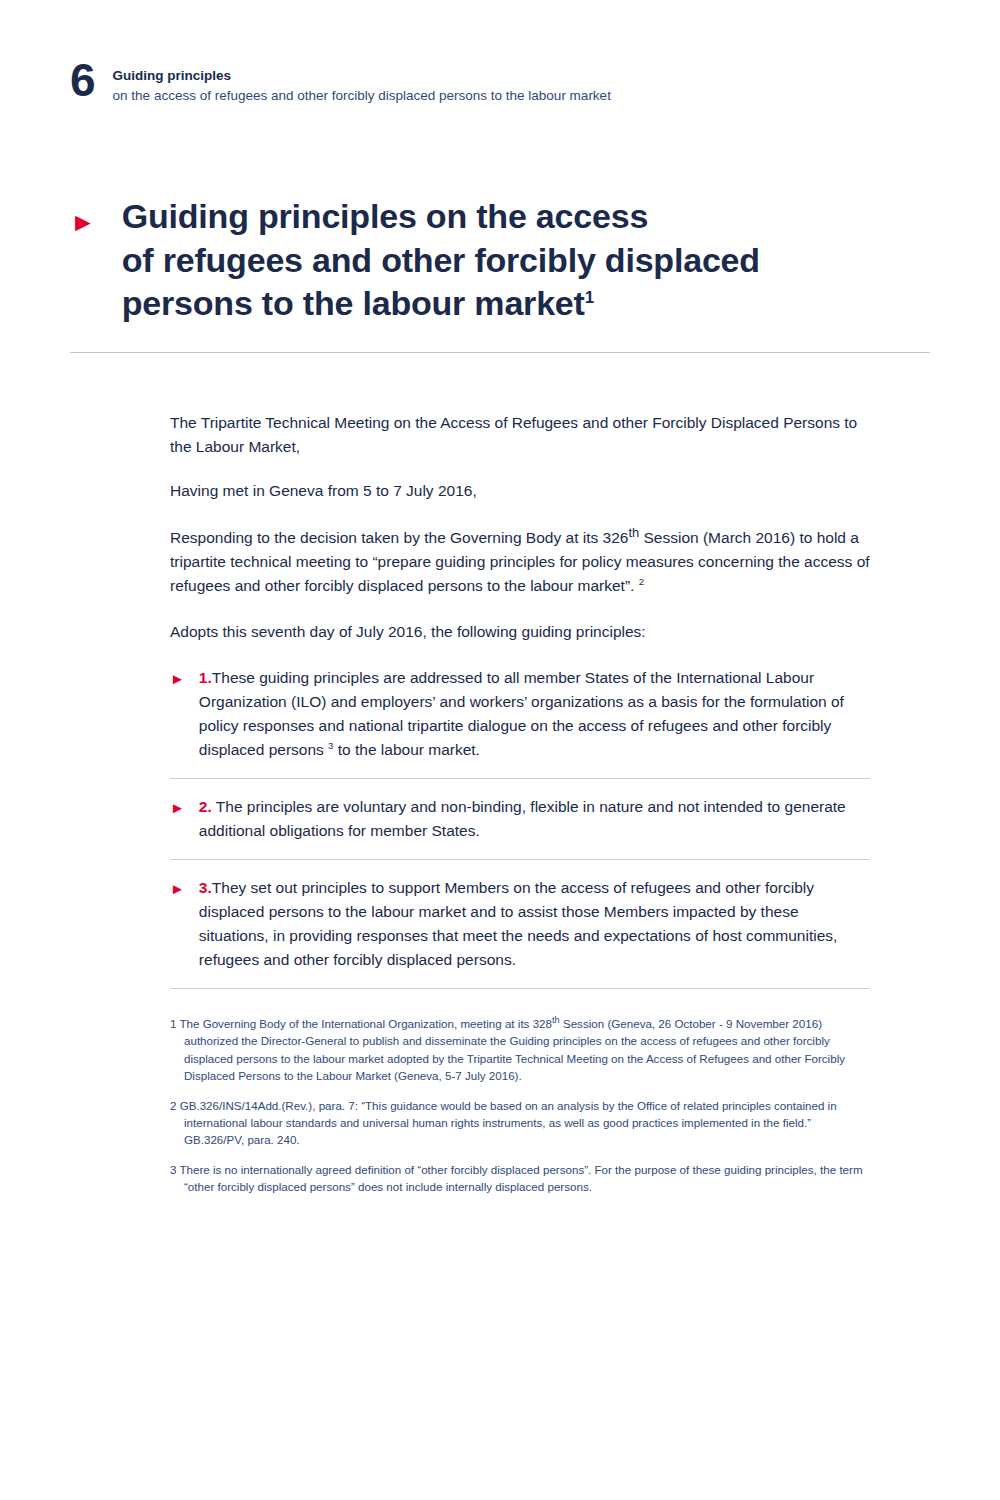6
Guiding principles on the access of refugees and other forcibly displaced persons to the labour market
►
Guiding principles on the access
of refugees and other forcibly displaced
persons to the labour market1
The Tripartite Technical Meeting on the Access of Refugees and other Forcibly Displaced Persons to the Labour Market,
Having met in Geneva from 5 to 7 July 2016,
Responding to the decision taken by the Governing Body at its 326th Session (March 2016) to hold a tripartite technical meeting to “prepare guiding principles for policy measures concerning the access of refugees and other forcibly displaced persons to the labour market”. 2
Adopts this seventh day of July 2016, the following guiding principles:
► 1. These guiding principles are addressed to all member States of the International Labour Organization (ILO) and employers’ and workers’ organizations as a basis for the formulation of policy responses and national tripartite dialogue on the access of refugees and other forcibly displaced persons 3 to the labour market.
► 2. The principles are voluntary and non-binding, flexible in nature and not intended to generate additional obligations for member States.
► 3. They set out principles to support Members on the access of refugees and other forcibly displaced persons to the labour market and to assist those Members impacted by these situations, in providing responses that meet the needs and expectations of host communities, refugees and other forcibly displaced persons.
1 The Governing Body of the International Organization, meeting at its 328th Session (Geneva, 26 October - 9 November 2016) authorized the Director-General to publish and disseminate the Guiding principles on the access of refugees and other forcibly displaced persons to the labour market adopted by the Tripartite Technical Meeting on the Access of Refugees and other Forcibly Displaced Persons to the Labour Market (Geneva, 5-7 July 2016).
2 GB.326/INS/14Add.(Rev.), para. 7: “This guidance would be based on an analysis by the Office of related principles contained in international labour standards and universal human rights instruments, as well as good practices implemented in the field.” GB.326/PV, para. 240.
3 There is no internationally agreed definition of “other forcibly displaced persons”. For the purpose of these guiding principles, the term “other forcibly displaced persons” does not include internally displaced persons.